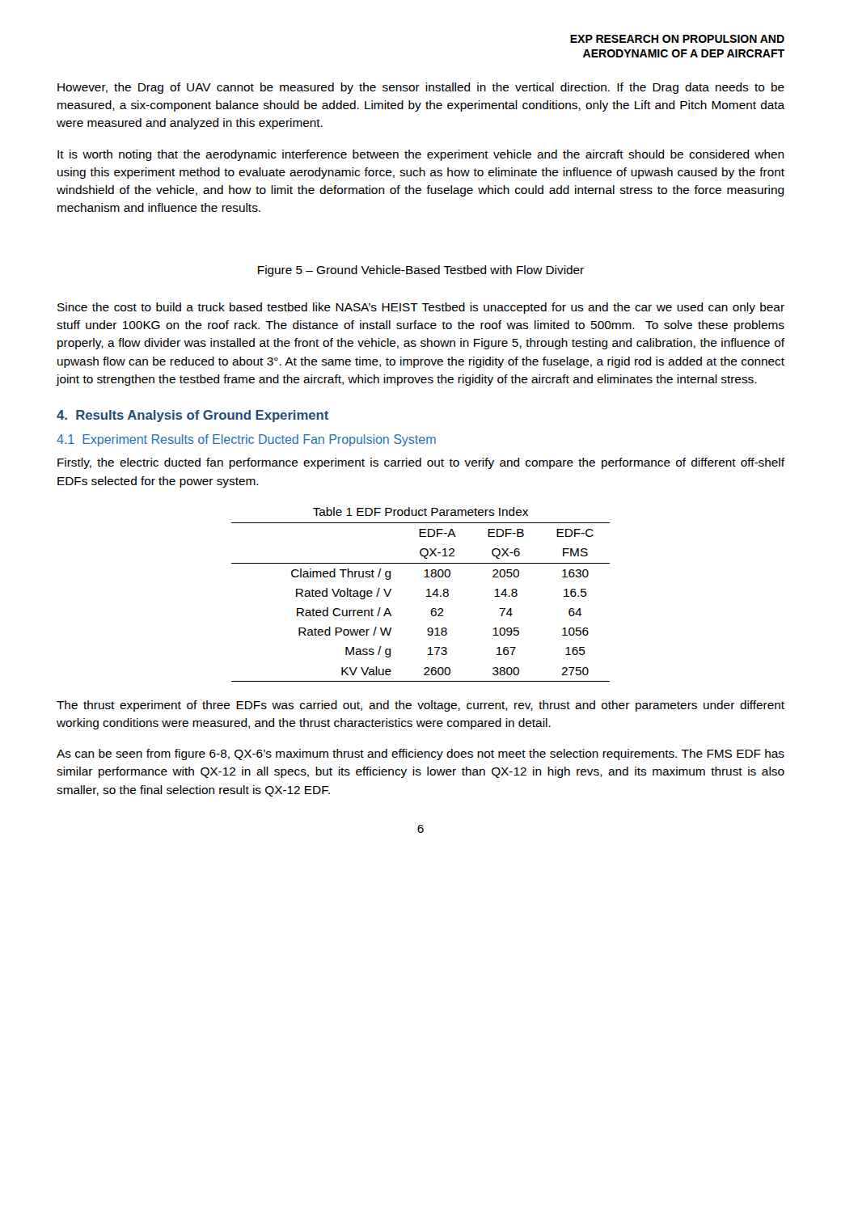EXP RESEARCH ON PROPULSION AND
AERODYNAMIC OF A DEP AIRCRAFT
However, the Drag of UAV cannot be measured by the sensor installed in the vertical direction. If the Drag data needs to be measured, a six‑component balance should be added. Limited by the experimental conditions, only the Lift and Pitch Moment data were measured and analyzed in this experiment.
It is worth noting that the aerodynamic interference between the experiment vehicle and the aircraft should be considered when using this experiment method to evaluate aerodynamic force, such as how to eliminate the influence of upwash caused by the front windshield of the vehicle, and how to limit the deformation of the fuselage which could add internal stress to the force measuring mechanism and influence the results.
Figure 5 – Ground Vehicle-Based Testbed with Flow Divider
Since the cost to build a truck based testbed like NASA’s HEIST Testbed is unaccepted for us and the car we used can only bear stuff under 100KG on the roof rack. The distance of install surface to the roof was limited to 500mm. To solve these problems properly, a flow divider was installed at the front of the vehicle, as shown in Figure 5, through testing and calibration, the influence of upwash flow can be reduced to about 3°. At the same time, to improve the rigidity of the fuselage, a rigid rod is added at the connect joint to strengthen the testbed frame and the aircraft, which improves the rigidity of the aircraft and eliminates the internal stress.
4. Results Analysis of Ground Experiment
4.1 Experiment Results of Electric Ducted Fan Propulsion System
Firstly, the electric ducted fan performance experiment is carried out to verify and compare the performance of different off-shelf EDFs selected for the power system.
Table 1 EDF Product Parameters Index
| | EDF-A | EDF-B | EDF-C |
| --- | --- | --- | --- |
| | QX-12 | QX-6 | FMS |
| Claimed Thrust / g | 1800 | 2050 | 1630 |
| Rated Voltage / V | 14.8 | 14.8 | 16.5 |
| Rated Current / A | 62 | 74 | 64 |
| Rated Power / W | 918 | 1095 | 1056 |
| Mass / g | 173 | 167 | 165 |
| KV Value | 2600 | 3800 | 2750 |
The thrust experiment of three EDFs was carried out, and the voltage, current, rev, thrust and other parameters under different working conditions were measured, and the thrust characteristics were compared in detail.
As can be seen from figure 6-8, QX-6’s maximum thrust and efficiency does not meet the selection requirements. The FMS EDF has similar performance with QX-12 in all specs, but its efficiency is lower than QX-12 in high revs, and its maximum thrust is also smaller, so the final selection result is QX-12 EDF.
6